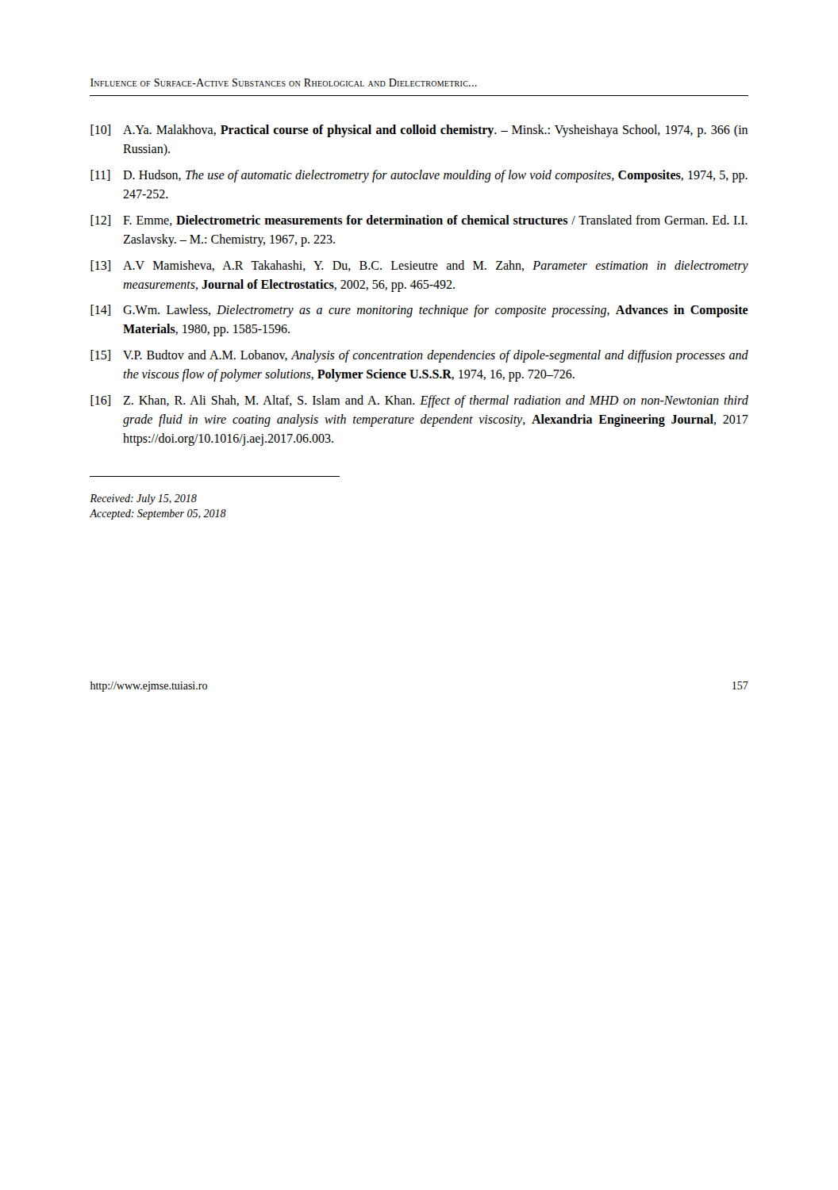Influence of Surface-Active Substances on Rheological and Dielectrometric...
[10] A.Ya. Malakhova, Practical course of physical and colloid chemistry. – Minsk.: Vysheishaya School, 1974, p. 366 (in Russian).
[11] D. Hudson, The use of automatic dielectrometry for autoclave moulding of low void composites, Composites, 1974, 5, pp. 247-252.
[12] F. Emme, Dielectrometric measurements for determination of chemical structures / Translated from German. Ed. I.I. Zaslavsky. – M.: Chemistry, 1967, p. 223.
[13] A.V Mamisheva, A.R Takahashi, Y. Du, B.C. Lesieutre and M. Zahn, Parameter estimation in dielectrometry measurements, Journal of Electrostatics, 2002, 56, pp. 465-492.
[14] G.Wm. Lawless, Dielectrometry as a cure monitoring technique for composite processing, Advances in Composite Materials, 1980, pp. 1585-1596.
[15] V.P. Budtov and A.M. Lobanov, Analysis of concentration dependencies of dipole-segmental and diffusion processes and the viscous flow of polymer solutions, Polymer Science U.S.S.R, 1974, 16, pp. 720–726.
[16] Z. Khan, R. Ali Shah, M. Altaf, S. Islam and A. Khan. Effect of thermal radiation and MHD on non-Newtonian third grade fluid in wire coating analysis with temperature dependent viscosity, Alexandria Engineering Journal, 2017 https://doi.org/10.1016/j.aej.2017.06.003.
Received: July 15, 2018
Accepted: September 05, 2018
http://www.ejmse.tuiasi.ro 157